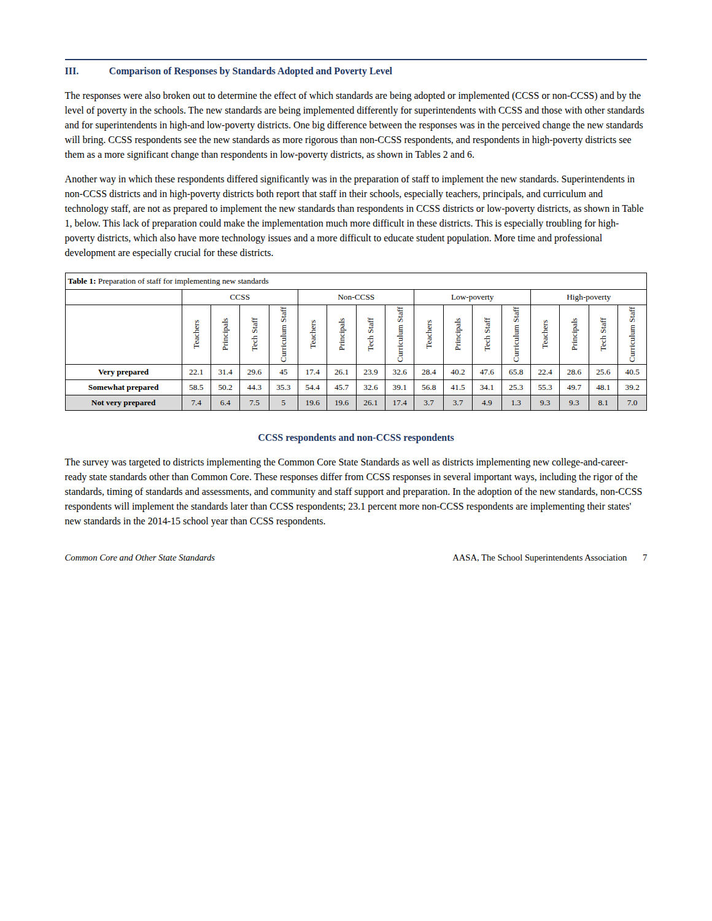III. Comparison of Responses by Standards Adopted and Poverty Level
The responses were also broken out to determine the effect of which standards are being adopted or implemented (CCSS or non-CCSS) and by the level of poverty in the schools. The new standards are being implemented differently for superintendents with CCSS and those with other standards and for superintendents in high-and low-poverty districts. One big difference between the responses was in the perceived change the new standards will bring. CCSS respondents see the new standards as more rigorous than non-CCSS respondents, and respondents in high-poverty districts see them as a more significant change than respondents in low-poverty districts, as shown in Tables 2 and 6.
Another way in which these respondents differed significantly was in the preparation of staff to implement the new standards. Superintendents in non-CCSS districts and in high-poverty districts both report that staff in their schools, especially teachers, principals, and curriculum and technology staff, are not as prepared to implement the new standards than respondents in CCSS districts or low-poverty districts, as shown in Table 1, below. This lack of preparation could make the implementation much more difficult in these districts. This is especially troubling for high-poverty districts, which also have more technology issues and a more difficult to educate student population. More time and professional development are especially crucial for these districts.
Table 1: Preparation of staff for implementing new standards
| | CCSS | Non-CCSS | Low-poverty | High-poverty |
| | Teachers | Principals | Tech Staff | Curriculum Staff | Teachers | Principals | Tech Staff | Curriculum Staff | Teachers | Principals | Tech Staff | Curriculum Staff | Teachers | Principals | Tech Staff | Curriculum Staff |
| Very prepared | 22.1 | 31.4 | 29.6 | 45 | 17.4 | 26.1 | 23.9 | 32.6 | 28.4 | 40.2 | 47.6 | 65.8 | 22.4 | 28.6 | 25.6 | 40.5 |
| Somewhat prepared | 58.5 | 50.2 | 44.3 | 35.3 | 54.4 | 45.7 | 32.6 | 39.1 | 56.8 | 41.5 | 34.1 | 25.3 | 55.3 | 49.7 | 48.1 | 39.2 |
| Not very prepared | 7.4 | 6.4 | 7.5 | 5 | 19.6 | 19.6 | 26.1 | 17.4 | 3.7 | 3.7 | 4.9 | 1.3 | 9.3 | 9.3 | 8.1 | 7.0 |
CCSS respondents and non-CCSS respondents
The survey was targeted to districts implementing the Common Core State Standards as well as districts implementing new college-and-career-ready state standards other than Common Core. These responses differ from CCSS responses in several important ways, including the rigor of the standards, timing of standards and assessments, and community and staff support and preparation. In the adoption of the new standards, non-CCSS respondents will implement the standards later than CCSS respondents; 23.1 percent more non-CCSS respondents are implementing their states' new standards in the 2014-15 school year than CCSS respondents.
Common Core and Other State Standards
AASA, The School Superintendents Association 7